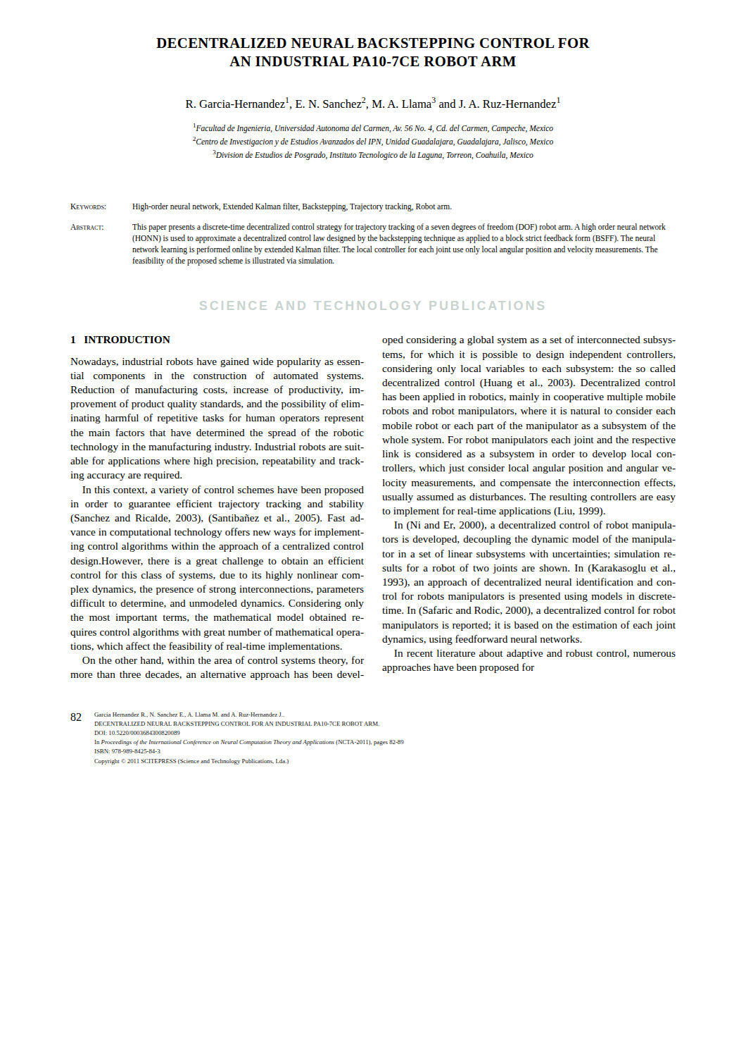Decentralized Neural Backstepping Control for
an Industrial PA10-7CE Robot Arm
R. Garcia-Hernandez1, E. N. Sanchez2, M. A. Llama3 and J. A. Ruz-Hernandez1
1Facultad de Ingenieria, Universidad Autonoma del Carmen, Av. 56 No. 4, Cd. del Carmen, Campeche, Mexico
2Centro de Investigacion y de Estudios Avanzados del IPN, Unidad Guadalajara, Guadalajara, Jalisco, Mexico
3Division de Estudios de Posgrado, Instituto Tecnologico de la Laguna, Torreon, Coahuila, Mexico
| Keywords: | High-order neural network, Extended Kalman filter, Backstepping, Trajectory tracking, Robot arm. |
| Abstract: | This paper presents a discrete-time decentralized control strategy for trajectory tracking of a seven degrees of freedom (DOF) robot arm. A high order neural network (HONN) is used to approximate a decentralized control law designed by the backstepping technique as applied to a block strict feedback form (BSFF). The neural network learning is performed online by extended Kalman filter. The local controller for each joint use only local angular position and velocity measurements. The feasibility of the proposed scheme is illustrated via simulation. |
SCIENCE AND TECHNOLOGY PUBLICATIONS
1 INTRODUCTION
Nowadays, industrial robots have gained wide popularity as essential components in the construction of automated systems. Reduction of manufacturing costs, increase of productivity, improvement of product quality standards, and the possibility of eliminating harmful of repetitive tasks for human operators represent the main factors that have determined the spread of the robotic technology in the manufacturing industry. Industrial robots are suitable for applications where high precision, repeatability and tracking accuracy are required.
In this context, a variety of control schemes have been proposed in order to guarantee efficient trajectory tracking and stability (Sanchez and Ricalde, 2003), (Santibañez et al., 2005). Fast advance in computational technology offers new ways for implementing control algorithms within the approach of a centralized control design.However, there is a great challenge to obtain an efficient control for this class of systems, due to its highly nonlinear complex dynamics, the presence of strong interconnections, parameters difficult to determine, and unmodeled dynamics. Considering only the most important terms, the mathematical model obtained requires control algorithms with great number of mathematical operations, which affect the feasibility of real-time implementations.
On the other hand, within the area of control systems theory, for more than three decades, an alternative approach has been developed considering a global system as a set of interconnected subsystems, for which it is possible to design independent controllers, considering only local variables to each subsystem: the so called decentralized control (Huang et al., 2003). Decentralized control has been applied in robotics, mainly in cooperative multiple mobile robots and robot manipulators, where it is natural to consider each mobile robot or each part of the manipulator as a subsystem of the whole system. For robot manipulators each joint and the respective link is considered as a subsystem in order to develop local controllers, which just consider local angular position and angular velocity measurements, and compensate the interconnection effects, usually assumed as disturbances. The resulting controllers are easy to implement for real-time applications (Liu, 1999).
In (Ni and Er, 2000), a decentralized control of robot manipulators is developed, decoupling the dynamic model of the manipulator in a set of linear subsystems with uncertainties; simulation results for a robot of two joints are shown. In (Karakasoglu et al., 1993), an approach of decentralized neural identification and control for robots manipulators is presented using models in discrete-time. In (Safaric and Rodic, 2000), a decentralized control for robot manipulators is reported; it is based on the estimation of each joint dynamics, using feedforward neural networks.
In recent literature about adaptive and robust control, numerous approaches have been proposed for
82 Garcia Hernandez R., N. Sanchez E., A. Llama M. and A. Ruz-Hernandez J..
Decentralized Neural Backstepping Control for an Industrial PA10-7CE Robot Arm.
DOI: 10.5220/0003684300820089
In Proceedings of the International Conference on Neural Computation Theory and Applications (NCTA-2011), pages 82-89
ISBN: 978-989-8425-84-3
Copyright © 2011 SCITEPRESS (Science and Technology Publications, Lda.)